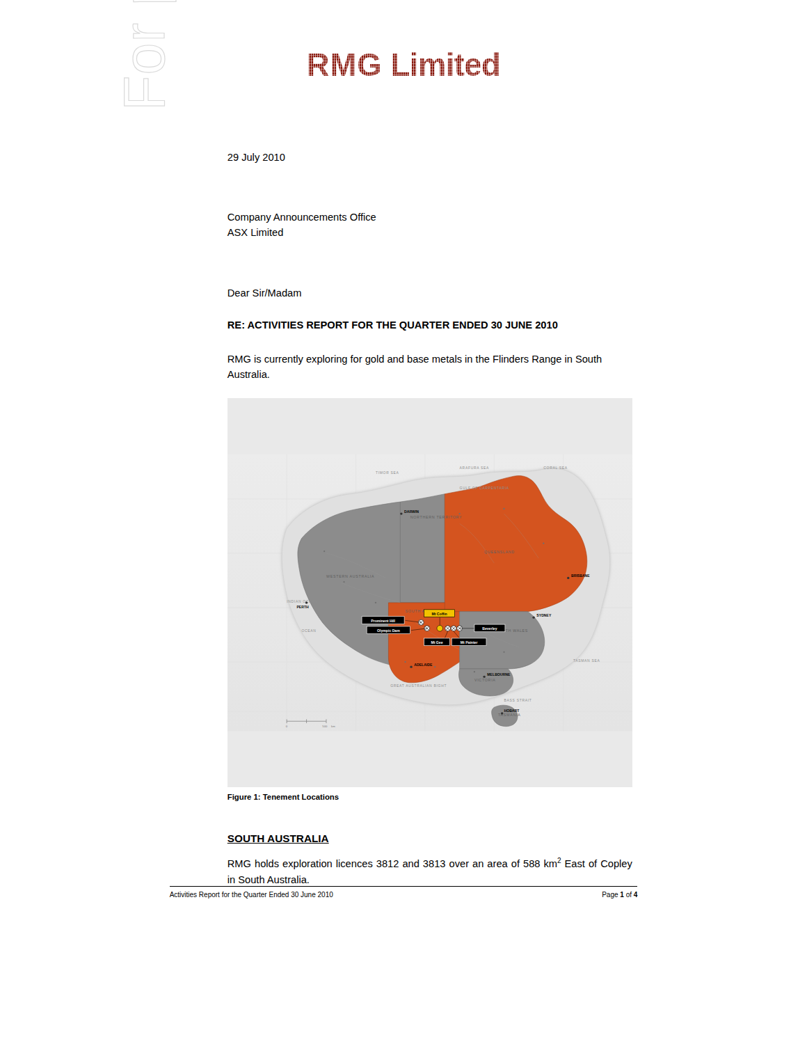For personal use only
RMG Limited
29 July 2010
Company Announcements Office
ASX Limited
Dear Sir/Madam
RE: ACTIVITIES REPORT FOR THE QUARTER ENDED 30 JUNE 2010
RMG is currently exploring for gold and base metals in the Flinders Range in South Australia.
TIMOR SEA ARAFURA SEA CORAL SEA GULF OF CARPENTARIA INDIAN OCEAN OCEAN GREAT AUSTRALIAN BIGHT BASS STRAIT TASMAN SEA WESTERN AUSTRALIA NORTHERN TERRITORY QUEENSLAND SOUTH AUSTRALIA NEW SOUTH WALES VICTORIA TASMANIA DARWIN BRISBANE SYDNEY MELBOURNE ADELAIDE PERTH HOBART Mt Coffin Prominent Hill Olympic Dam Mt Gee Mt Painter Beverley 0 500 km
Figure 1: Tenement Locations
SOUTH AUSTRALIA
RMG holds exploration licences 3812 and 3813 over an area of 588 km2 East of Copley in South Australia.
Activities Report for the Quarter Ended 30 June 2010
Page 1 of 4